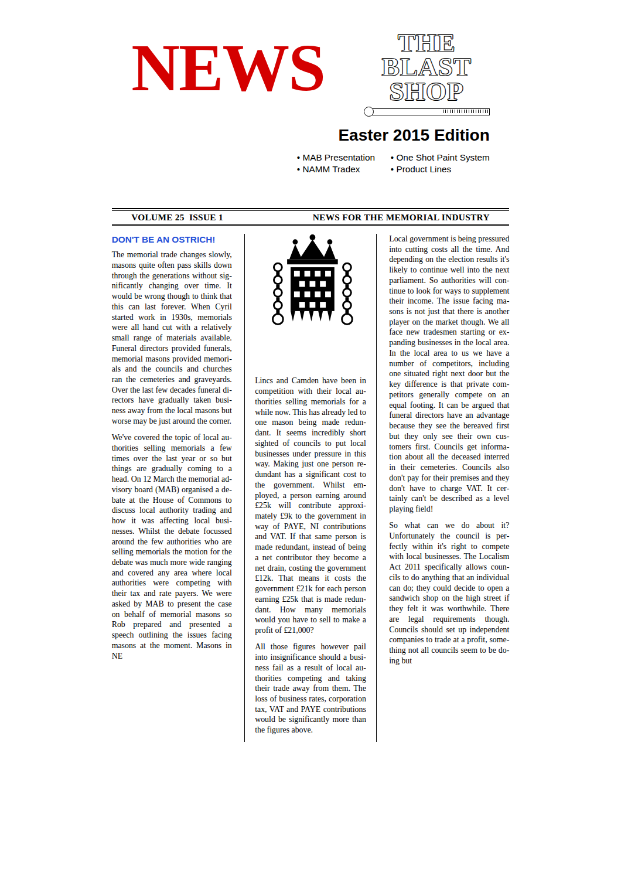NEWS
The Blast Shop
Easter 2015 Edition
| • MAB Presentation | • One Shot Paint System |
| • NAMM Tradex | • Product Lines |
VOLUME 25 ISSUE 1
NEWS FOR THE MEMORIAL INDUSTRY
DON'T BE AN OSTRICH!
The memorial trade changes slowly, masons quite often pass skills down through the generations without significantly changing over time. It would be wrong though to think that this can last forever. When Cyril started work in 1930s, memorials were all hand cut with a relatively small range of materials available. Funeral directors provided funerals, memorial masons provided memorials and the councils and churches ran the cemeteries and graveyards. Over the last few decades funeral directors have gradually taken business away from the local masons but worse may be just around the corner.
We've covered the topic of local authorities selling memorials a few times over the last year or so but things are gradually coming to a head. On 12 March the memorial advisory board (MAB) organised a debate at the House of Commons to discuss local authority trading and how it was affecting local businesses. Whilst the debate focussed around the few authorities who are selling memorials the motion for the debate was much more wide ranging and covered any area where local authorities were competing with their tax and rate payers. We were asked by MAB to present the case on behalf of memorial masons so Rob prepared and presented a speech outlining the issues facing masons at the moment. Masons in NE
Lincs and Camden have been in competition with their local authorities selling memorials for a while now. This has already led to one mason being made redundant. It seems incredibly short sighted of councils to put local businesses under pressure in this way. Making just one person redundant has a significant cost to the government. Whilst employed, a person earning around £25k will contribute approximately £9k to the government in way of PAYE, NI contributions and VAT. If that same person is made redundant, instead of being a net contributor they become a net drain, costing the government £12k. That means it costs the government £21k for each person earning £25k that is made redundant. How many memorials would you have to sell to make a profit of £21,000?
All those figures however pail into insignificance should a business fail as a result of local authorities competing and taking their trade away from them. The loss of business rates, corporation tax, VAT and PAYE contributions would be significantly more than the figures above.
Local government is being pressured into cutting costs all the time. And depending on the election results it's likely to continue well into the next parliament. So authorities will continue to look for ways to supplement their income. The issue facing masons is not just that there is another player on the market though. We all face new tradesmen starting or expanding businesses in the local area. In the local area to us we have a number of competitors, including one situated right next door but the key difference is that private competitors generally compete on an equal footing. It can be argued that funeral directors have an advantage because they see the bereaved first but they only see their own customers first. Councils get information about all the deceased interred in their cemeteries. Councils also don't pay for their premises and they don't have to charge VAT. It certainly can't be described as a level playing field!
So what can we do about it? Unfortunately the council is perfectly within it's right to compete with local businesses. The Localism Act 2011 specifically allows councils to do anything that an individual can do; they could decide to open a sandwich shop on the high street if they felt it was worthwhile. There are legal requirements though. Councils should set up independent companies to trade at a profit, something not all councils seem to be doing but